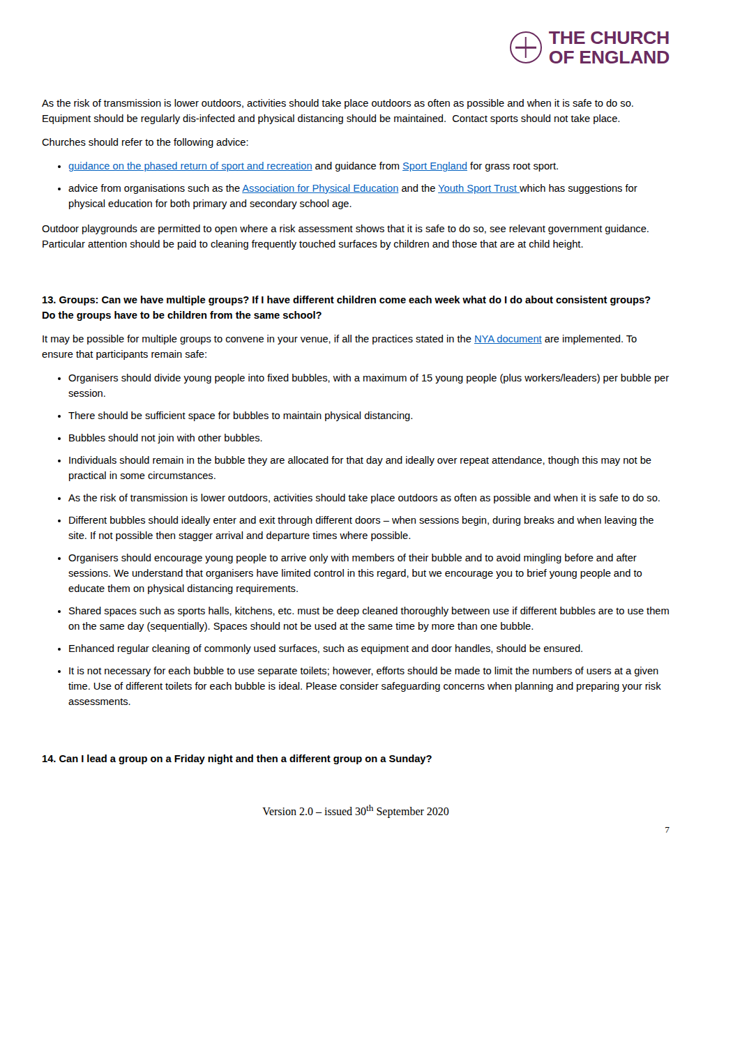THE CHURCH
OF ENGLAND
As the risk of transmission is lower outdoors, activities should take place outdoors as often as possible and when it is safe to do so. Equipment should be regularly dis-infected and physical distancing should be maintained. Contact sports should not take place.
Churches should refer to the following advice:
guidance on the phased return of sport and recreation and guidance from Sport England for grass root sport.
advice from organisations such as the Association for Physical Education and the Youth Sport Trust which has suggestions for physical education for both primary and secondary school age.
Outdoor playgrounds are permitted to open where a risk assessment shows that it is safe to do so, see relevant government guidance. Particular attention should be paid to cleaning frequently touched surfaces by children and those that are at child height.
13. Groups: Can we have multiple groups? If I have different children come each week what do I do about consistent groups? Do the groups have to be children from the same school?
It may be possible for multiple groups to convene in your venue, if all the practices stated in the NYA document are implemented. To ensure that participants remain safe:
Organisers should divide young people into fixed bubbles, with a maximum of 15 young people (plus workers/leaders) per bubble per session.
There should be sufficient space for bubbles to maintain physical distancing.
Bubbles should not join with other bubbles.
Individuals should remain in the bubble they are allocated for that day and ideally over repeat attendance, though this may not be practical in some circumstances.
As the risk of transmission is lower outdoors, activities should take place outdoors as often as possible and when it is safe to do so.
Different bubbles should ideally enter and exit through different doors – when sessions begin, during breaks and when leaving the site. If not possible then stagger arrival and departure times where possible.
Organisers should encourage young people to arrive only with members of their bubble and to avoid mingling before and after sessions. We understand that organisers have limited control in this regard, but we encourage you to brief young people and to educate them on physical distancing requirements.
Shared spaces such as sports halls, kitchens, etc. must be deep cleaned thoroughly between use if different bubbles are to use them on the same day (sequentially). Spaces should not be used at the same time by more than one bubble.
Enhanced regular cleaning of commonly used surfaces, such as equipment and door handles, should be ensured.
It is not necessary for each bubble to use separate toilets; however, efforts should be made to limit the numbers of users at a given time. Use of different toilets for each bubble is ideal. Please consider safeguarding concerns when planning and preparing your risk assessments.
14. Can I lead a group on a Friday night and then a different group on a Sunday?
Version 2.0 – issued 30th September 2020
7